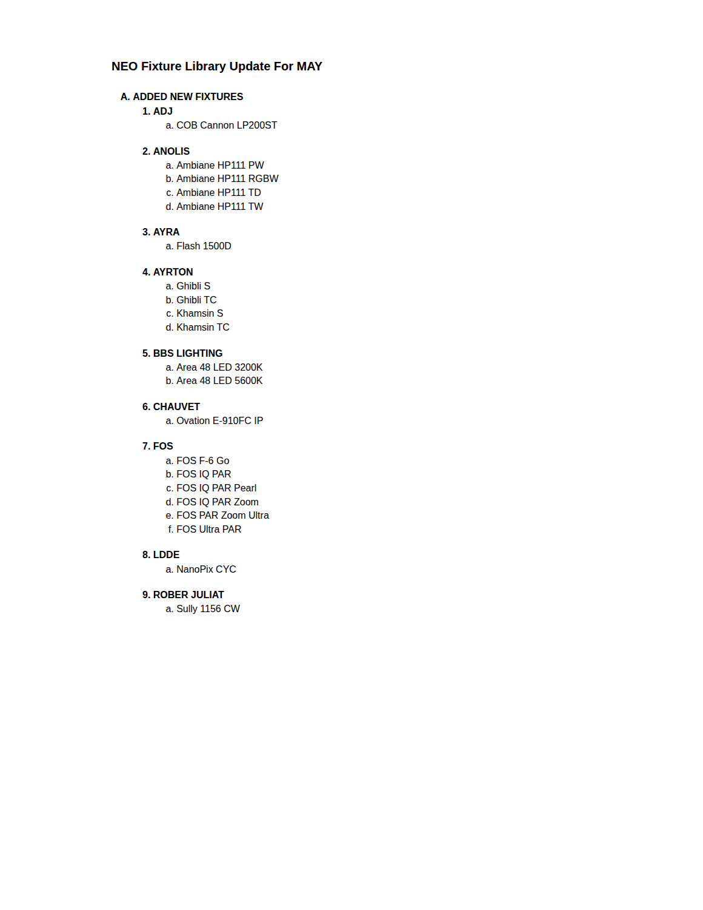NEO Fixture Library Update For MAY
ADDED NEW FIXTURES
ADJ
COB Cannon LP200ST
ANOLIS
Ambiane HP111 PW
Ambiane HP111 RGBW
Ambiane HP111 TD
Ambiane HP111 TW
AYRA
Flash 1500D
AYRTON
Ghibli S
Ghibli TC
Khamsin S
Khamsin TC
BBS LIGHTING
Area 48 LED 3200K
Area 48 LED 5600K
CHAUVET
Ovation E-910FC IP
FOS
FOS F-6 Go
FOS IQ PAR
FOS IQ PAR Pearl
FOS IQ PAR Zoom
FOS PAR Zoom Ultra
FOS Ultra PAR
LDDE
NanoPix CYC
ROBER JULIAT
Sully 1156 CW